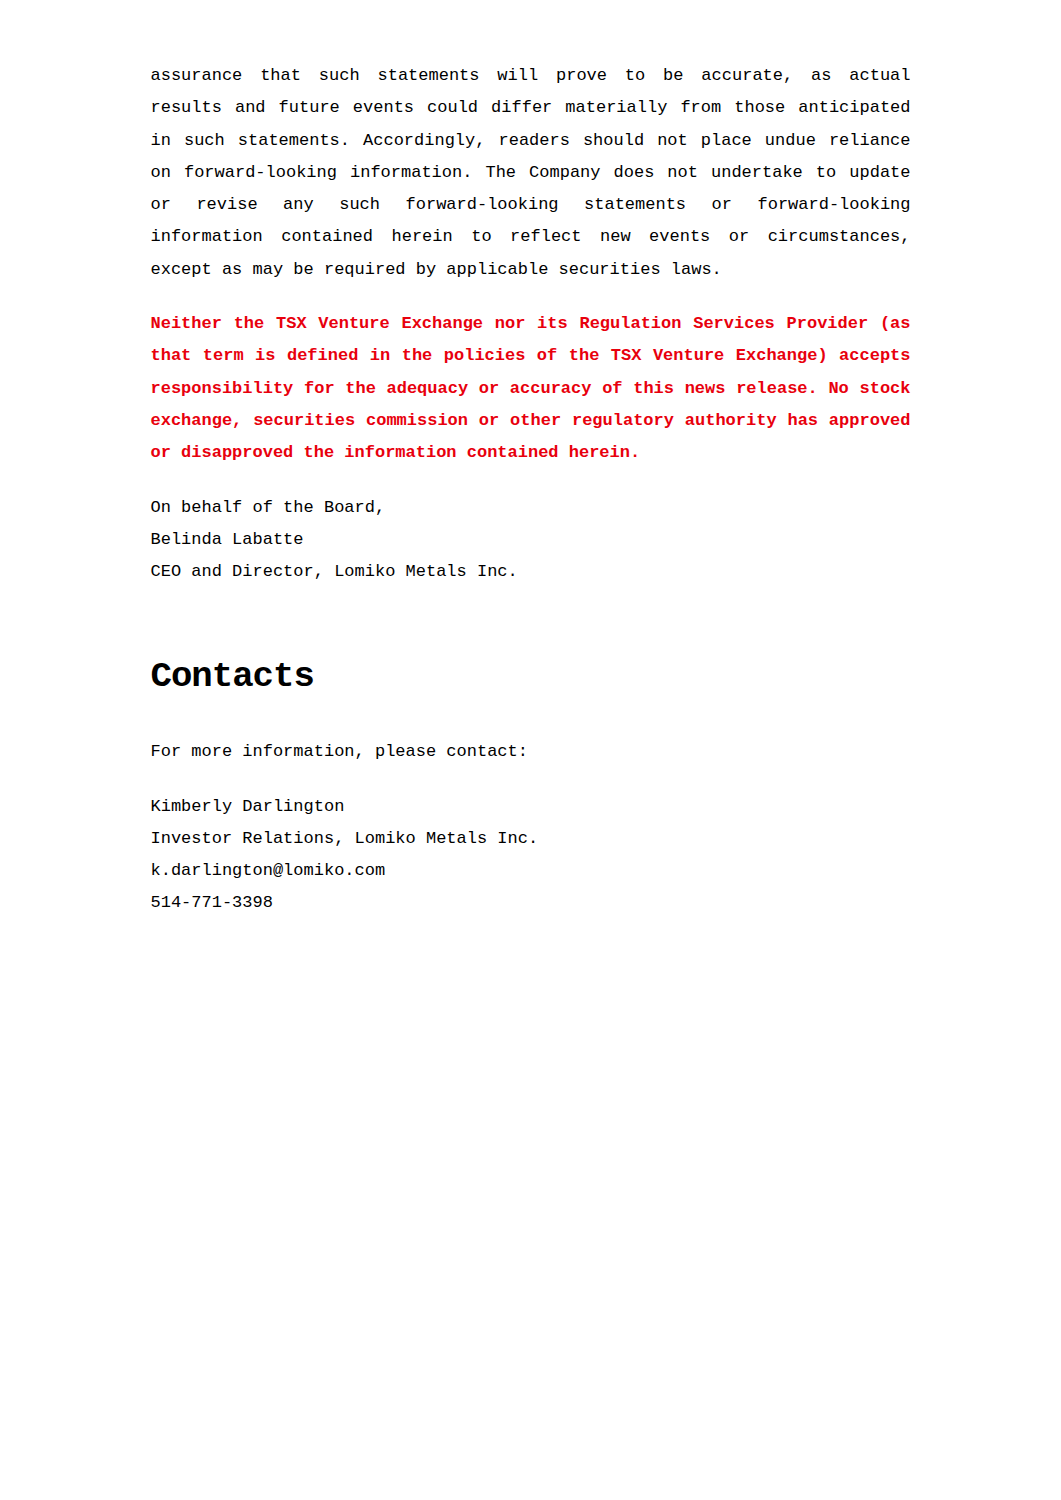assurance that such statements will prove to be accurate, as actual results and future events could differ materially from those anticipated in such statements. Accordingly, readers should not place undue reliance on forward-looking information. The Company does not undertake to update or revise any such forward-looking statements or forward-looking information contained herein to reflect new events or circumstances, except as may be required by applicable securities laws.
Neither the TSX Venture Exchange nor its Regulation Services Provider (as that term is defined in the policies of the TSX Venture Exchange) accepts responsibility for the adequacy or accuracy of this news release. No stock exchange, securities commission or other regulatory authority has approved or disapproved the information contained herein.
On behalf of the Board,
Belinda Labatte
CEO and Director, Lomiko Metals Inc.
Contacts
For more information, please contact:
Kimberly Darlington
Investor Relations, Lomiko Metals Inc.
k.darlington@lomiko.com
514-771-3398